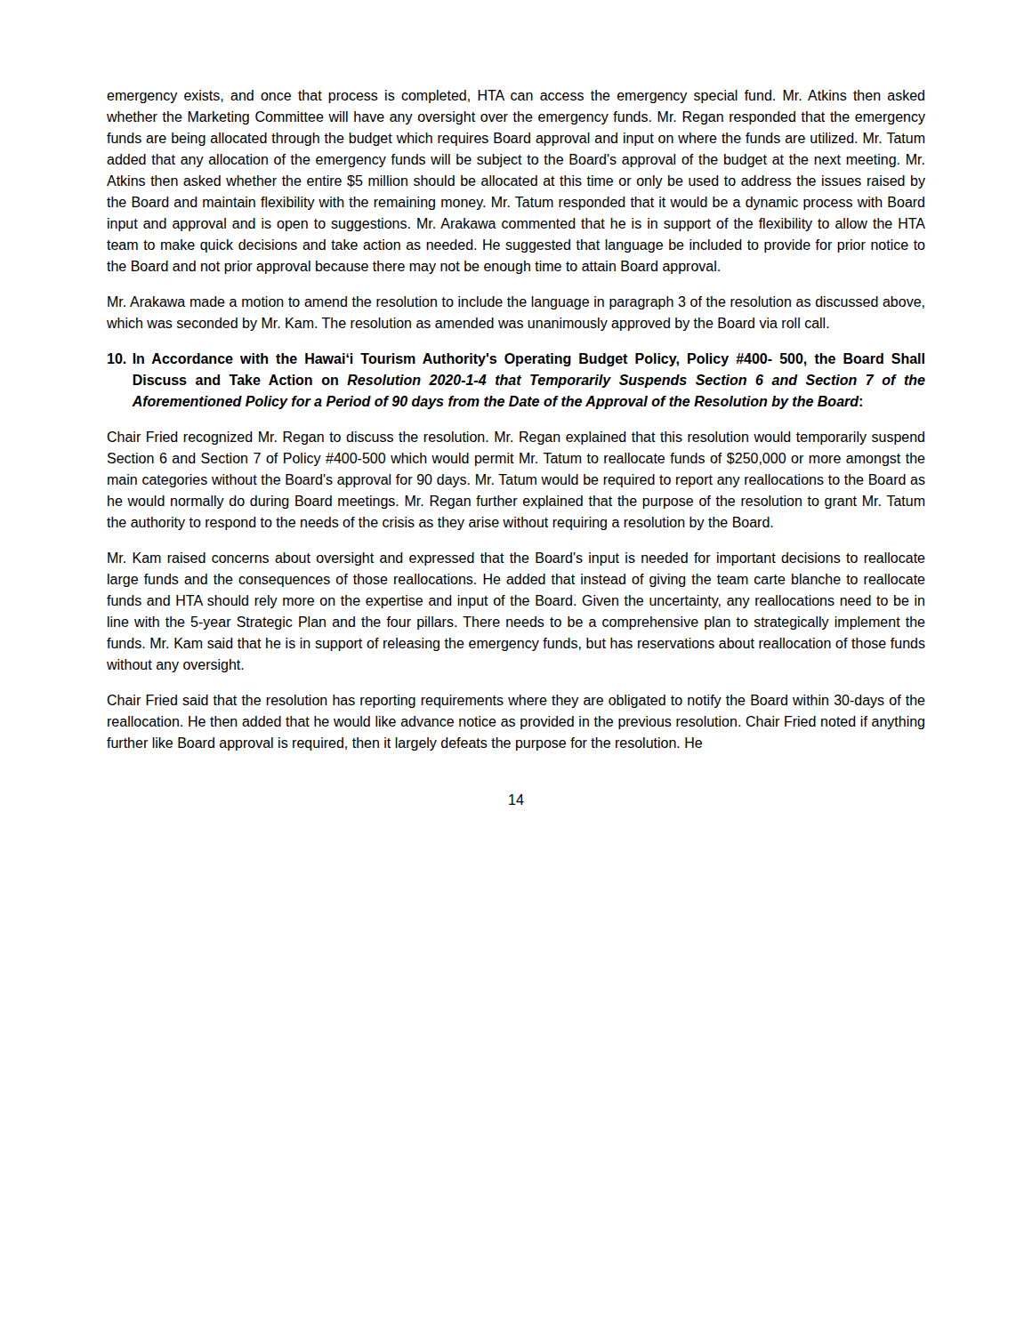emergency exists, and once that process is completed, HTA can access the emergency special fund. Mr. Atkins then asked whether the Marketing Committee will have any oversight over the emergency funds. Mr. Regan responded that the emergency funds are being allocated through the budget which requires Board approval and input on where the funds are utilized. Mr. Tatum added that any allocation of the emergency funds will be subject to the Board's approval of the budget at the next meeting. Mr. Atkins then asked whether the entire $5 million should be allocated at this time or only be used to address the issues raised by the Board and maintain flexibility with the remaining money. Mr. Tatum responded that it would be a dynamic process with Board input and approval and is open to suggestions. Mr. Arakawa commented that he is in support of the flexibility to allow the HTA team to make quick decisions and take action as needed. He suggested that language be included to provide for prior notice to the Board and not prior approval because there may not be enough time to attain Board approval.
Mr. Arakawa made a motion to amend the resolution to include the language in paragraph 3 of the resolution as discussed above, which was seconded by Mr. Kam. The resolution as amended was unanimously approved by the Board via roll call.
10.
In Accordance with the Hawaiʻi Tourism Authority's Operating Budget Policy, Policy #400- 500, the Board Shall Discuss and Take Action on Resolution 2020-1-4 that Temporarily Suspends Section 6 and Section 7 of the Aforementioned Policy for a Period of 90 days from the Date of the Approval of the Resolution by the Board:
Chair Fried recognized Mr. Regan to discuss the resolution. Mr. Regan explained that this resolution would temporarily suspend Section 6 and Section 7 of Policy #400-500 which would permit Mr. Tatum to reallocate funds of $250,000 or more amongst the main categories without the Board's approval for 90 days. Mr. Tatum would be required to report any reallocations to the Board as he would normally do during Board meetings. Mr. Regan further explained that the purpose of the resolution to grant Mr. Tatum the authority to respond to the needs of the crisis as they arise without requiring a resolution by the Board.
Mr. Kam raised concerns about oversight and expressed that the Board's input is needed for important decisions to reallocate large funds and the consequences of those reallocations. He added that instead of giving the team carte blanche to reallocate funds and HTA should rely more on the expertise and input of the Board. Given the uncertainty, any reallocations need to be in line with the 5-year Strategic Plan and the four pillars. There needs to be a comprehensive plan to strategically implement the funds. Mr. Kam said that he is in support of releasing the emergency funds, but has reservations about reallocation of those funds without any oversight.
Chair Fried said that the resolution has reporting requirements where they are obligated to notify the Board within 30-days of the reallocation. He then added that he would like advance notice as provided in the previous resolution. Chair Fried noted if anything further like Board approval is required, then it largely defeats the purpose for the resolution. He
14